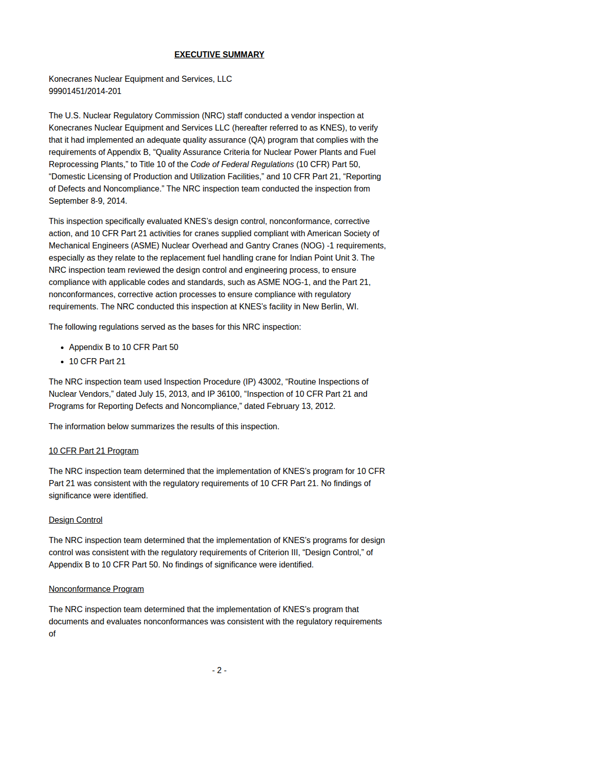EXECUTIVE SUMMARY
Konecranes Nuclear Equipment and Services, LLC
99901451/2014-201
The U.S. Nuclear Regulatory Commission (NRC) staff conducted a vendor inspection at Konecranes Nuclear Equipment and Services LLC (hereafter referred to as KNES), to verify that it had implemented an adequate quality assurance (QA) program that complies with the requirements of Appendix B, “Quality Assurance Criteria for Nuclear Power Plants and Fuel Reprocessing Plants,” to Title 10 of the Code of Federal Regulations (10 CFR) Part 50, “Domestic Licensing of Production and Utilization Facilities,” and 10 CFR Part 21, “Reporting of Defects and Noncompliance.” The NRC inspection team conducted the inspection from September 8-9, 2014.
This inspection specifically evaluated KNES’s design control, nonconformance, corrective action, and 10 CFR Part 21 activities for cranes supplied compliant with American Society of Mechanical Engineers (ASME) Nuclear Overhead and Gantry Cranes (NOG) -1 requirements, especially as they relate to the replacement fuel handling crane for Indian Point Unit 3. The NRC inspection team reviewed the design control and engineering process, to ensure compliance with applicable codes and standards, such as ASME NOG-1, and the Part 21, nonconformances, corrective action processes to ensure compliance with regulatory requirements. The NRC conducted this inspection at KNES’s facility in New Berlin, WI.
The following regulations served as the bases for this NRC inspection:
Appendix B to 10 CFR Part 50
10 CFR Part 21
The NRC inspection team used Inspection Procedure (IP) 43002, “Routine Inspections of Nuclear Vendors,” dated July 15, 2013, and IP 36100, “Inspection of 10 CFR Part 21 and Programs for Reporting Defects and Noncompliance,” dated February 13, 2012.
The information below summarizes the results of this inspection.
10 CFR Part 21 Program
The NRC inspection team determined that the implementation of KNES’s program for 10 CFR Part 21 was consistent with the regulatory requirements of 10 CFR Part 21. No findings of significance were identified.
Design Control
The NRC inspection team determined that the implementation of KNES’s programs for design control was consistent with the regulatory requirements of Criterion III, “Design Control,” of Appendix B to 10 CFR Part 50. No findings of significance were identified.
Nonconformance Program
The NRC inspection team determined that the implementation of KNES’s program that documents and evaluates nonconformances was consistent with the regulatory requirements of
- 2 -